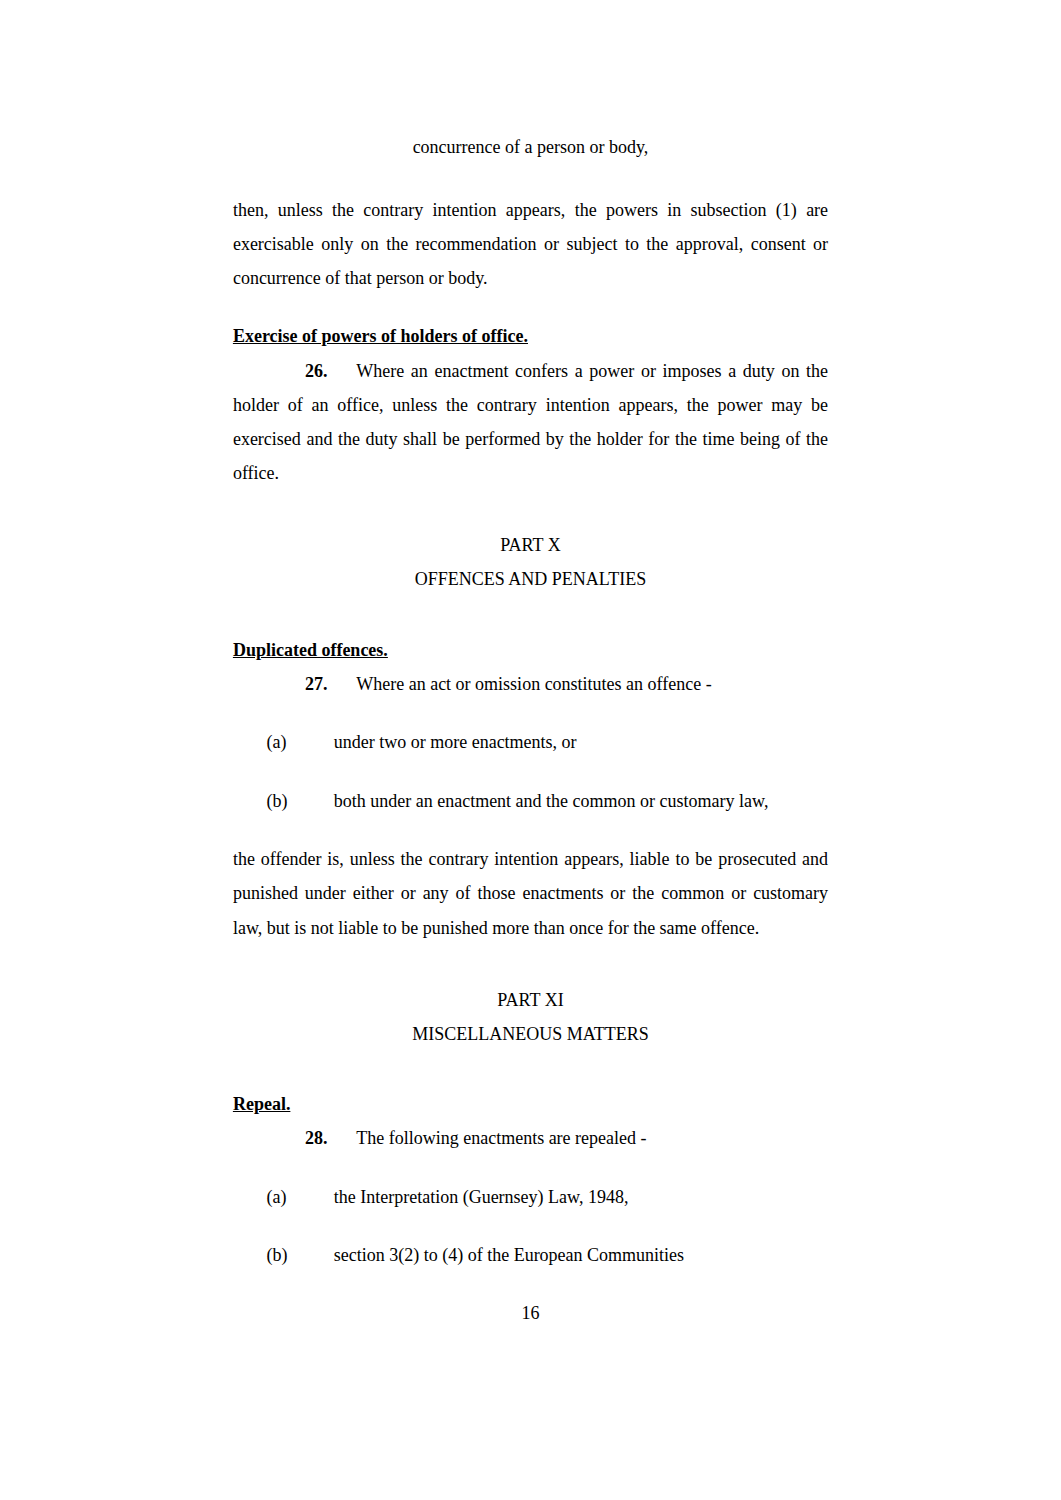concurrence of a person or body,
then, unless the contrary intention appears, the powers in subsection (1) are exercisable only on the recommendation or subject to the approval, consent or concurrence of that person or body.
Exercise of powers of holders of office.
26. Where an enactment confers a power or imposes a duty on the holder of an office, unless the contrary intention appears, the power may be exercised and the duty shall be performed by the holder for the time being of the office.
PART X OFFENCES AND PENALTIES
Duplicated offences.
27. Where an act or omission constitutes an offence -
(a) under two or more enactments, or
(b) both under an enactment and the common or customary law,
the offender is, unless the contrary intention appears, liable to be prosecuted and punished under either or any of those enactments or the common or customary law, but is not liable to be punished more than once for the same offence.
PART XI MISCELLANEOUS MATTERS
Repeal.
28. The following enactments are repealed -
(a) the Interpretation (Guernsey) Law, 1948,
(b) section 3(2) to (4) of the European Communities
16